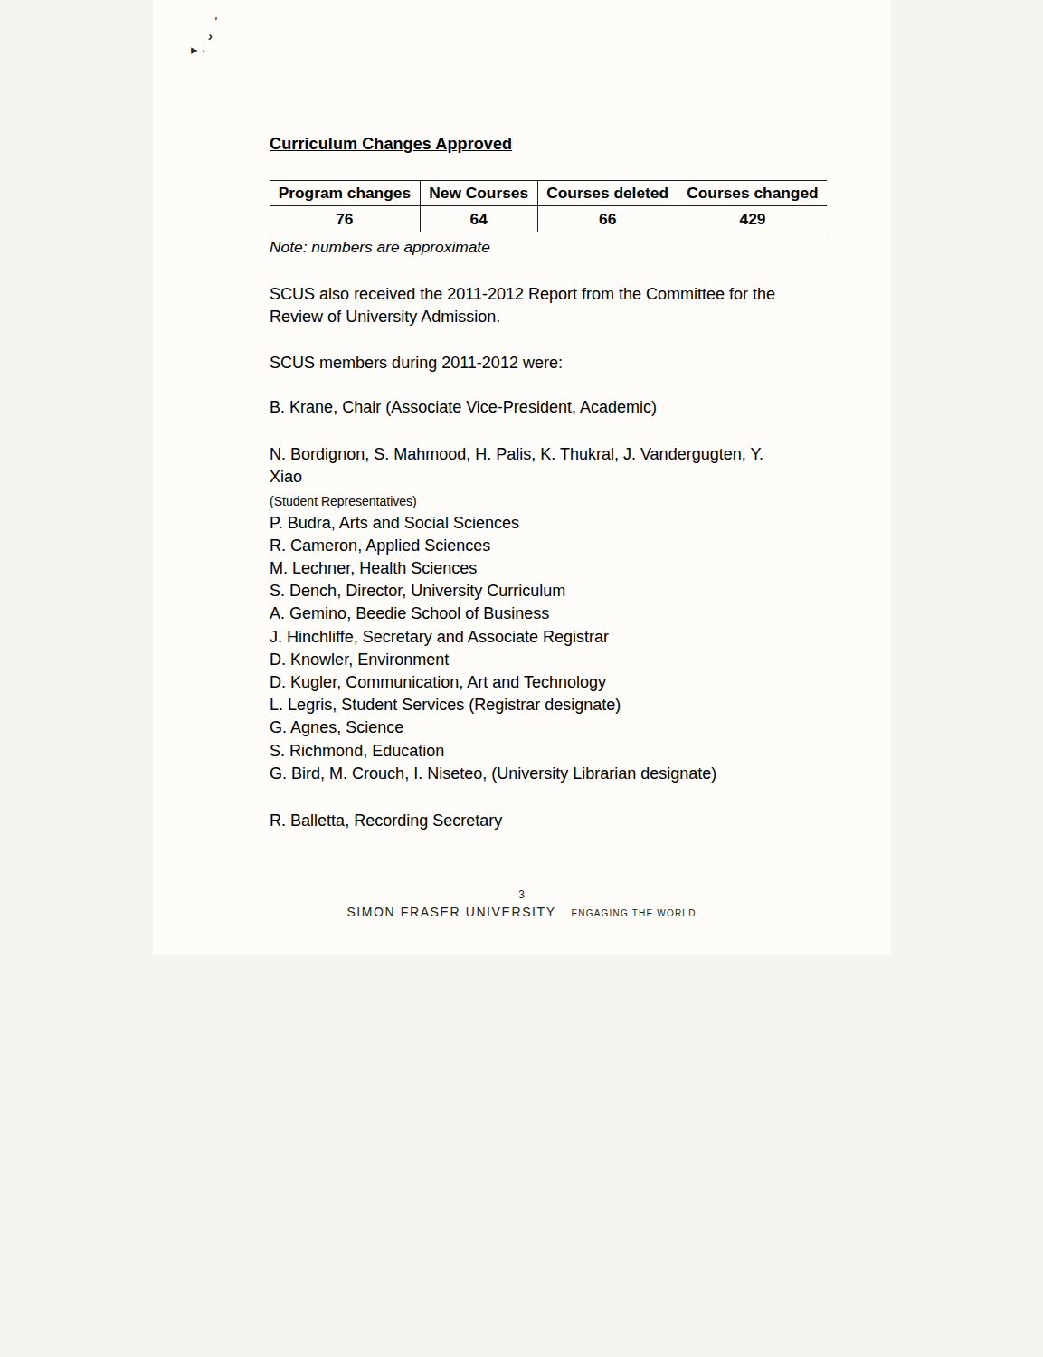' › ▸ ·
Curriculum Changes Approved
| Program changes | New Courses | Courses deleted | Courses changed |
| --- | --- | --- | --- |
| 76 | 64 | 66 | 429 |
Note: numbers are approximate
SCUS also received the 2011-2012 Report from the Committee for the Review of University Admission.
SCUS members during 2011-2012 were:
B. Krane, Chair (Associate Vice-President, Academic)
N. Bordignon, S. Mahmood, H. Palis, K. Thukral, J. Vandergugten, Y. Xiao
(Student Representatives)
P. Budra, Arts and Social Sciences
R. Cameron, Applied Sciences
M. Lechner, Health Sciences
S. Dench, Director, University Curriculum
A. Gemino, Beedie School of Business
J. Hinchliffe, Secretary and Associate Registrar
D. Knowler, Environment
D. Kugler, Communication, Art and Technology
L. Legris, Student Services (Registrar designate)
G. Agnes, Science
S. Richmond, Education
G. Bird, M. Crouch, I. Niseteo, (University Librarian designate)
R. Balletta, Recording Secretary
3
SIMON FRASER UNIVERSITY ENGAGING THE WORLD